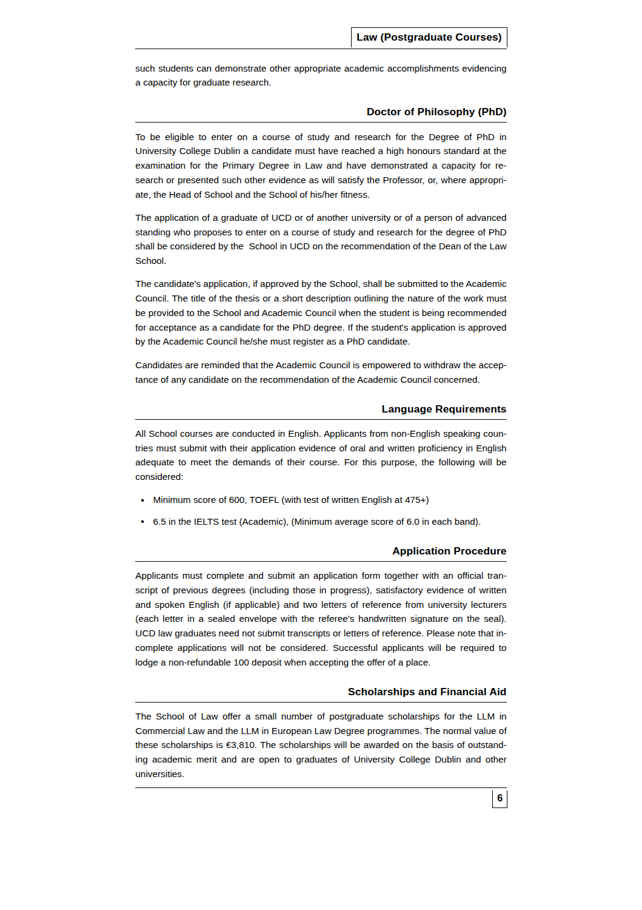Law (Postgraduate Courses)
such students can demonstrate other appropriate academic accomplishments evidencing a capacity for graduate research.
Doctor of Philosophy (PhD)
To be eligible to enter on a course of study and research for the Degree of PhD in University College Dublin a candidate must have reached a high honours standard at the examination for the Primary Degree in Law and have demonstrated a capacity for research or presented such other evidence as will satisfy the Professor, or, where appropriate, the Head of School and the School of his/her fitness.
The application of a graduate of UCD or of another university or of a person of advanced standing who proposes to enter on a course of study and research for the degree of PhD shall be considered by the School in UCD on the recommendation of the Dean of the Law School.
The candidate's application, if approved by the School, shall be submitted to the Academic Council. The title of the thesis or a short description outlining the nature of the work must be provided to the School and Academic Council when the student is being recommended for acceptance as a candidate for the PhD degree. If the student's application is approved by the Academic Council he/she must register as a PhD candidate.
Candidates are reminded that the Academic Council is empowered to withdraw the acceptance of any candidate on the recommendation of the Academic Council concerned.
Language Requirements
All School courses are conducted in English. Applicants from non-English speaking countries must submit with their application evidence of oral and written proficiency in English adequate to meet the demands of their course. For this purpose, the following will be considered:
Minimum score of 600, TOEFL (with test of written English at 475+)
6.5 in the IELTS test (Academic), (Minimum average score of 6.0 in each band).
Application Procedure
Applicants must complete and submit an application form together with an official transcript of previous degrees (including those in progress), satisfactory evidence of written and spoken English (if applicable) and two letters of reference from university lecturers (each letter in a sealed envelope with the referee's handwritten signature on the seal). UCD law graduates need not submit transcripts or letters of reference. Please note that incomplete applications will not be considered. Successful applicants will be required to lodge a non-refundable 100 deposit when accepting the offer of a place.
Scholarships and Financial Aid
The School of Law offer a small number of postgraduate scholarships for the LLM in Commercial Law and the LLM in European Law Degree programmes. The normal value of these scholarships is €3,810. The scholarships will be awarded on the basis of outstanding academic merit and are open to graduates of University College Dublin and other universities.
6